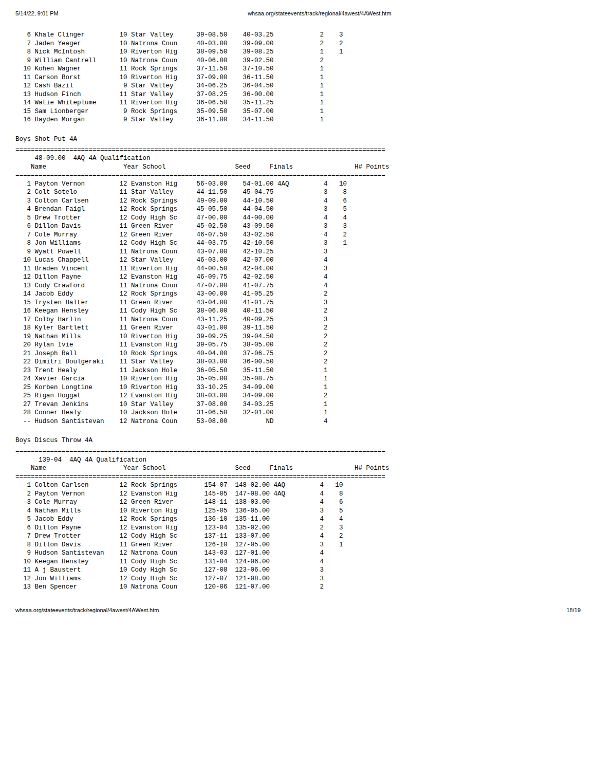5/14/22, 9:01 PM
whsaa.org/stateevents/track/regional/4awest/4AWest.htm
   6 Khale Clinger         10 Star Valley      39-08.50    40-03.25            2    3  
   7 Jaden Yeager          10 Natrona Coun     40-03.00    39-09.00            2    2  
   8 Nick McIntosh         10 Riverton Hig     38-09.50    39-08.25            1    1  
   9 William Cantrell      10 Natrona Coun     40-06.00    39-02.50            2       
  10 Kohen Wagner          11 Rock Springs     37-11.50    37-10.50            1       
  11 Carson Borst          10 Riverton Hig     37-09.00    36-11.50            1       
  12 Cash Bazil             9 Star Valley      34-06.25    36-04.50            1       
  13 Hudson Finch          11 Star Valley      37-08.25    36-00.00            1       
  14 Watie Whiteplume      11 Riverton Hig     36-06.50    35-11.25            1       
  15 Sam Lionberger         9 Rock Springs     35-09.50    35-07.00            1       
  16 Hayden Morgan          9 Star Valley      36-11.00    34-11.50            1       
Boys Shot Put 4A
================================================================================================
     48-09.00  4AQ 4A Qualification
    Name                    Year School                  Seed     Finals                H# Points
================================================================================================
   1 Payton Vernon         12 Evanston Hig     56-03.00    54-01.00 4AQ         4   10  
   2 Colt Sotelo           11 Star Valley      44-11.50    45-04.75             3    8  
   3 Colton Carlsen        12 Rock Springs     49-09.00    44-10.50             4    6  
   4 Brendan Faigl         12 Rock Springs     45-05.50    44-04.50             3    5  
   5 Drew Trotter          12 Cody High Sc     47-00.00    44-00.00             4    4  
   6 Dillon Davis          11 Green River      45-02.50    43-09.50             3    3  
   7 Cole Murray           12 Green River      46-07.50    43-02.50             4    2  
   8 Jon Williams          12 Cody High Sc     44-03.75    42-10.50             3    1  
   9 Wyatt Powell          11 Natrona Coun     43-07.00    42-10.25             3       
  10 Lucas Chappell        12 Star Valley      46-03.00    42-07.00             4       
  11 Braden Vincent        11 Riverton Hig     44-00.50    42-04.00             3       
  12 Dillon Payne          12 Evanston Hig     46-09.75    42-02.50             4       
  13 Cody Crawford         11 Natrona Coun     47-07.00    41-07.75             4       
  14 Jacob Eddy            12 Rock Springs     43-00.00    41-05.25             2       
  15 Trysten Halter        11 Green River      43-04.00    41-01.75             3       
  16 Keegan Hensley        11 Cody High Sc     38-06.00    40-11.50             2       
  17 Colby Harlin          11 Natrona Coun     43-11.25    40-09.25             3       
  18 Kyler Bartlett        11 Green River      43-01.00    39-11.50             2       
  19 Nathan Mills          10 Riverton Hig     39-09.25    39-04.50             2       
  20 Rylan Ivie            11 Evanston Hig     39-05.75    38-05.00             2       
  21 Joseph Rall           10 Rock Springs     40-04.00    37-06.75             2       
  22 Dimitri Doulgeraki    11 Star Valley      38-03.00    36-00.50             2       
  23 Trent Healy           11 Jackson Hole     36-05.50    35-11.50             1       
  24 Xavier Garcia         10 Riverton Hig     35-05.00    35-08.75             1       
  25 Korben Longtine       10 Riverton Hig     33-10.25    34-09.00             1       
  25 Rigan Hoggat          12 Evanston Hig     38-03.00    34-09.00             2       
  27 Trevan Jenkins        10 Star Valley      37-08.00    34-03.25             1       
  28 Conner Healy          10 Jackson Hole     31-06.50    32-01.00             1       
  -- Hudson Santistevan    12 Natrona Coun     53-08.00          ND             4       
Boys Discus Throw 4A
================================================================================================
      139-04  4AQ 4A Qualification
    Name                    Year School                  Seed     Finals                H# Points
================================================================================================
   1 Colton Carlsen        12 Rock Springs       154-07  148-02.00 4AQ         4   10  
   2 Payton Vernon         12 Evanston Hig       145-05  147-08.00 4AQ         4    8  
   3 Cole Murray           12 Green River        148-11  138-03.00             4    6  
   4 Nathan Mills          10 Riverton Hig       125-05  136-05.00             3    5  
   5 Jacob Eddy            12 Rock Springs       136-10  135-11.00             4    4  
   6 Dillon Payne          12 Evanston Hig       123-04  135-02.00             2    3  
   7 Drew Trotter          12 Cody High Sc       137-11  133-07.00             4    2  
   8 Dillon Davis          11 Green River        126-10  127-05.00             3    1  
   9 Hudson Santistevan    12 Natrona Coun       143-03  127-01.00             4       
  10 Keegan Hensley        11 Cody High Sc       131-04  124-06.00             4       
  11 A j Baustert          10 Cody High Sc       127-08  123-06.00             3       
  12 Jon Williams          12 Cody High Sc       127-07  121-08.00             3       
  13 Ben Spencer           10 Natrona Coun       120-06  121-07.00             2       
whsaa.org/stateevents/track/regional/4awest/4AWest.htm
18/19